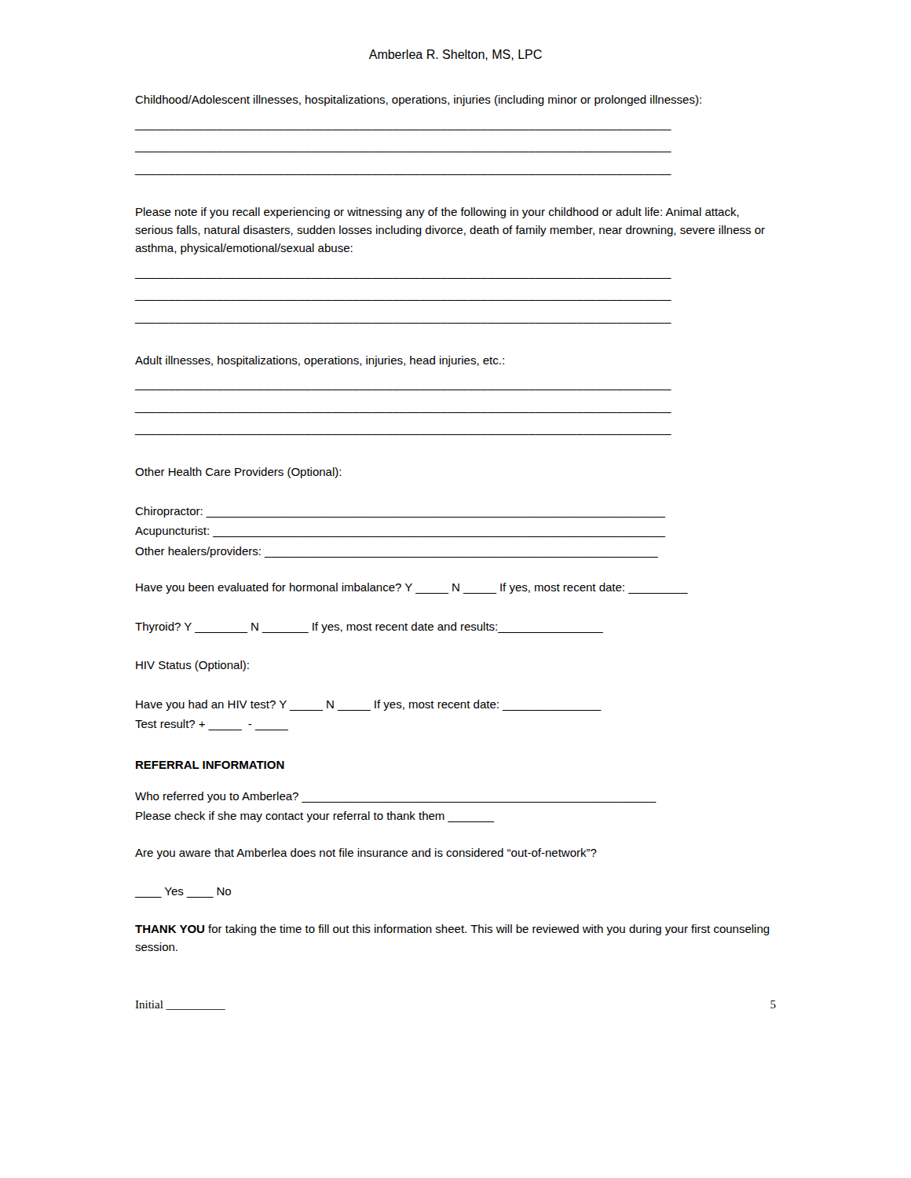Amberlea R. Shelton, MS, LPC
Childhood/Adolescent illnesses, hospitalizations, operations, injuries (including minor or prolonged illnesses):
_______________________________________________________________________________ _______________________________________________________________________________ _______________________________________________________________________________
Please note if you recall experiencing or witnessing any of the following in your childhood or adult life: Animal attack, serious falls, natural disasters, sudden losses including divorce, death of family member, near drowning, severe illness or asthma, physical/emotional/sexual abuse:
_______________________________________________________________________________ _______________________________________________________________________________ _______________________________________________________________________________
Adult illnesses, hospitalizations, operations, injuries, head injuries, etc.:
_______________________________________________________________________________ _______________________________________________________________________________ _______________________________________________________________________________
Other Health Care Providers (Optional):
Chiropractor: ______________________________________________________________________
Acupuncturist: _____________________________________________________________________
Other healers/providers: ____________________________________________________________
Have you been evaluated for hormonal imbalance? Y _____ N _____ If yes, most recent date: _________
Thyroid? Y ________ N _______ If yes, most recent date and results:________________
HIV Status (Optional):
Have you had an HIV test? Y _____ N _____ If yes, most recent date: _______________
Test result? + _____ - _____
REFERRAL INFORMATION
Who referred you to Amberlea? ______________________________________________________
Please check if she may contact your referral to thank them _______
Are you aware that Amberlea does not file insurance and is considered “out-of-network”?
____ Yes ____ No
THANK YOU for taking the time to fill out this information sheet. This will be reviewed with you during your first counseling session.
Initial __________
5